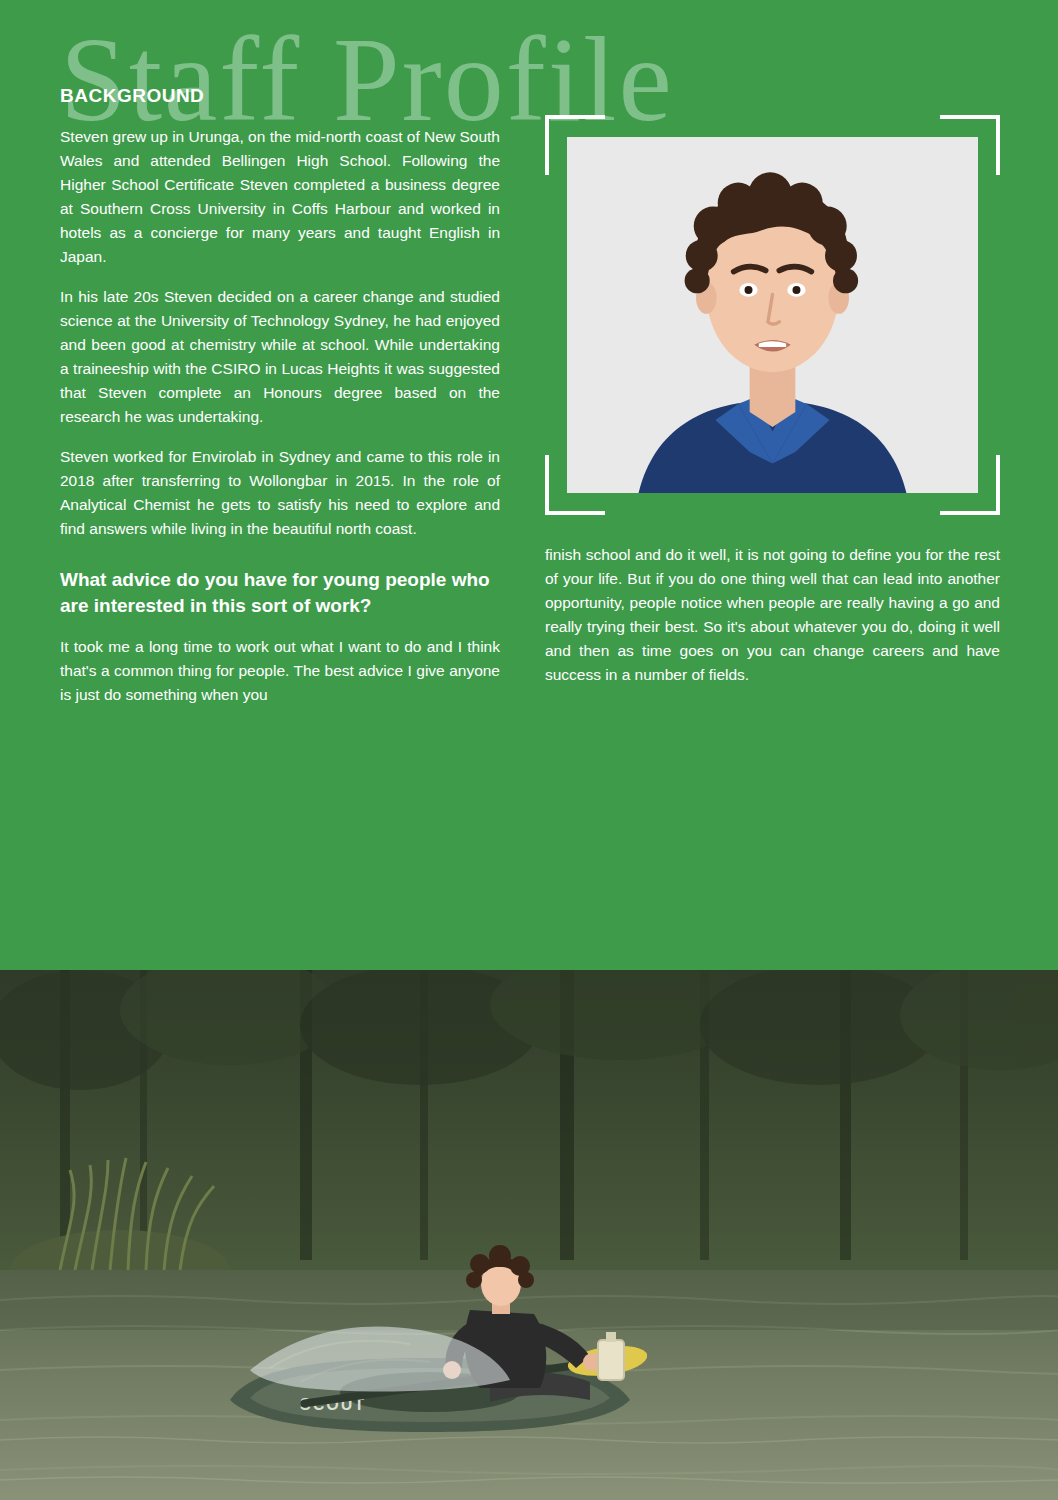Staff Profile
BACKGROUND
Steven grew up in Urunga, on the mid-north coast of New South Wales and attended Bellingen High School. Following the Higher School Certificate Steven completed a business degree at Southern Cross University in Coffs Harbour and worked in hotels as a concierge for many years and taught English in Japan.
In his late 20s Steven decided on a career change and studied science at the University of Technology Sydney, he had enjoyed and been good at chemistry while at school. While undertaking a traineeship with the CSIRO in Lucas Heights it was suggested that Steven complete an Honours degree based on the research he was undertaking.
Steven worked for Envirolab in Sydney and came to this role in 2018 after transferring to Wollongbar in 2015. In the role of Analytical Chemist he gets to satisfy his need to explore and find answers while living in the beautiful north coast.
What advice do you have for young people who are interested in this sort of work?
It took me a long time to work out what I want to do and I think that's a common thing for people. The best advice I give anyone is just do something when you
finish school and do it well, it is not going to define you for the rest of your life. But if you do one thing well that can lead into another opportunity, people notice when people are really having a go and really trying their best. So it's about whatever you do, doing it well and then as time goes on you can change careers and have success in a number of fields.
SCOUT